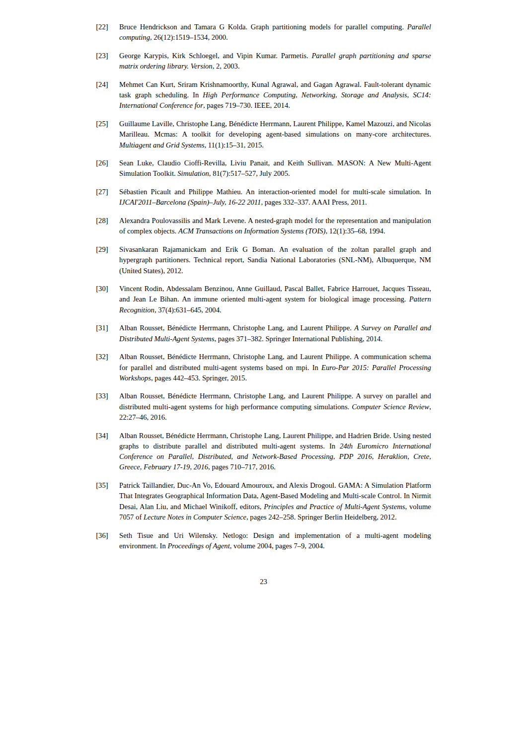Bruce Hendrickson and Tamara G Kolda. Graph partitioning models for parallel computing. Parallel computing, 26(12):1519–1534, 2000.
George Karypis, Kirk Schloegel, and Vipin Kumar. Parmetis. Parallel graph partitioning and sparse matrix ordering library. Version, 2, 2003.
Mehmet Can Kurt, Sriram Krishnamoorthy, Kunal Agrawal, and Gagan Agrawal. Fault-tolerant dynamic task graph scheduling. In High Performance Computing, Networking, Storage and Analysis, SC14: International Conference for, pages 719–730. IEEE, 2014.
Guillaume Laville, Christophe Lang, Bénédicte Herrmann, Laurent Philippe, Kamel Mazouzi, and Nicolas Marilleau. Mcmas: A toolkit for developing agent-based simulations on many-core architectures. Multiagent and Grid Systems, 11(1):15–31, 2015.
Sean Luke, Claudio Cioffi-Revilla, Liviu Panait, and Keith Sullivan. MASON: A New Multi-Agent Simulation Toolkit. Simulation, 81(7):517–527, July 2005.
Sébastien Picault and Philippe Mathieu. An interaction-oriented model for multi-scale simulation. In IJCAI'2011–Barcelona (Spain)–July, 16-22 2011, pages 332–337. AAAI Press, 2011.
Alexandra Poulovassilis and Mark Levene. A nested-graph model for the representation and manipulation of complex objects. ACM Transactions on Information Systems (TOIS), 12(1):35–68, 1994.
Sivasankaran Rajamanickam and Erik G Boman. An evaluation of the zoltan parallel graph and hypergraph partitioners. Technical report, Sandia National Laboratories (SNL-NM), Albuquerque, NM (United States), 2012.
Vincent Rodin, Abdessalam Benzinou, Anne Guillaud, Pascal Ballet, Fabrice Harrouet, Jacques Tisseau, and Jean Le Bihan. An immune oriented multi-agent system for biological image processing. Pattern Recognition, 37(4):631–645, 2004.
Alban Rousset, Bénédicte Herrmann, Christophe Lang, and Laurent Philippe. A Survey on Parallel and Distributed Multi-Agent Systems, pages 371–382. Springer International Publishing, 2014.
Alban Rousset, Bénédicte Herrmann, Christophe Lang, and Laurent Philippe. A communication schema for parallel and distributed multi-agent systems based on mpi. In Euro-Par 2015: Parallel Processing Workshops, pages 442–453. Springer, 2015.
Alban Rousset, Bénédicte Herrmann, Christophe Lang, and Laurent Philippe. A survey on parallel and distributed multi-agent systems for high performance computing simulations. Computer Science Review, 22:27–46, 2016.
Alban Rousset, Bénédicte Herrmann, Christophe Lang, Laurent Philippe, and Hadrien Bride. Using nested graphs to distribute parallel and distributed multi-agent systems. In 24th Euromicro International Conference on Parallel, Distributed, and Network-Based Processing, PDP 2016, Heraklion, Crete, Greece, February 17-19, 2016, pages 710–717, 2016.
Patrick Taillandier, Duc-An Vo, Edouard Amouroux, and Alexis Drogoul. GAMA: A Simulation Platform That Integrates Geographical Information Data, Agent-Based Modeling and Multi-scale Control. In Nirmit Desai, Alan Liu, and Michael Winikoff, editors, Principles and Practice of Multi-Agent Systems, volume 7057 of Lecture Notes in Computer Science, pages 242–258. Springer Berlin Heidelberg, 2012.
Seth Tisue and Uri Wilensky. Netlogo: Design and implementation of a multi-agent modeling environment. In Proceedings of Agent, volume 2004, pages 7–9, 2004.
23